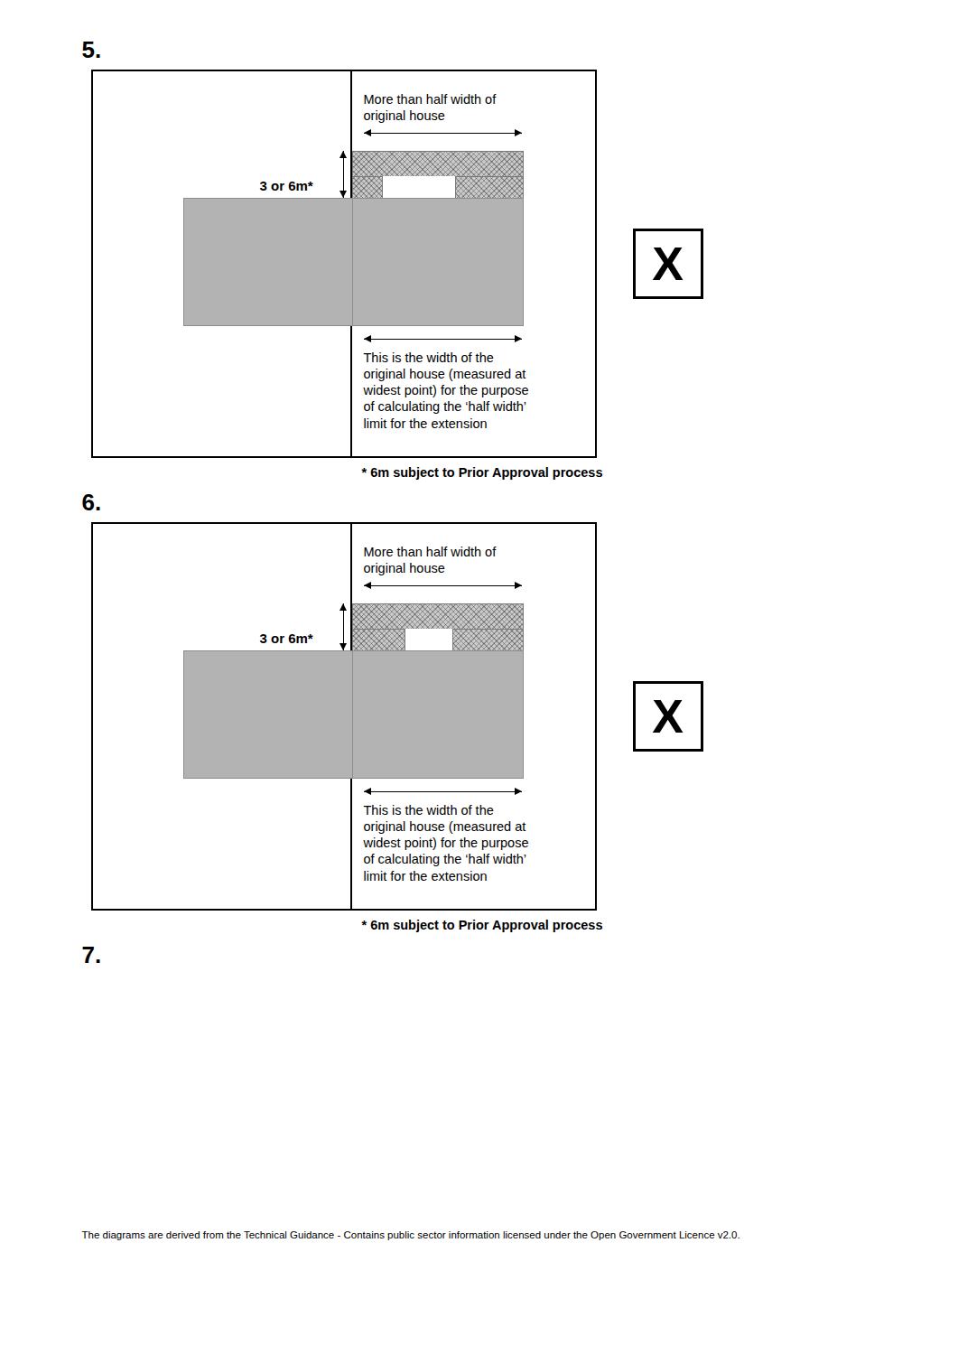5.
More than half width of
original house
3 or 6m*
This is the width of the
original house (measured at
widest point) for the purpose
of calculating the ‘half width’
limit for the extension
X
* 6m subject to Prior Approval process
6.
More than half width of
original house
3 or 6m*
This is the width of the
original house (measured at
widest point) for the purpose
of calculating the ‘half width’
limit for the extension
X
* 6m subject to Prior Approval process
7.
The diagrams are derived from the Technical Guidance - Contains public sector information licensed under the Open Government Licence v2.0.